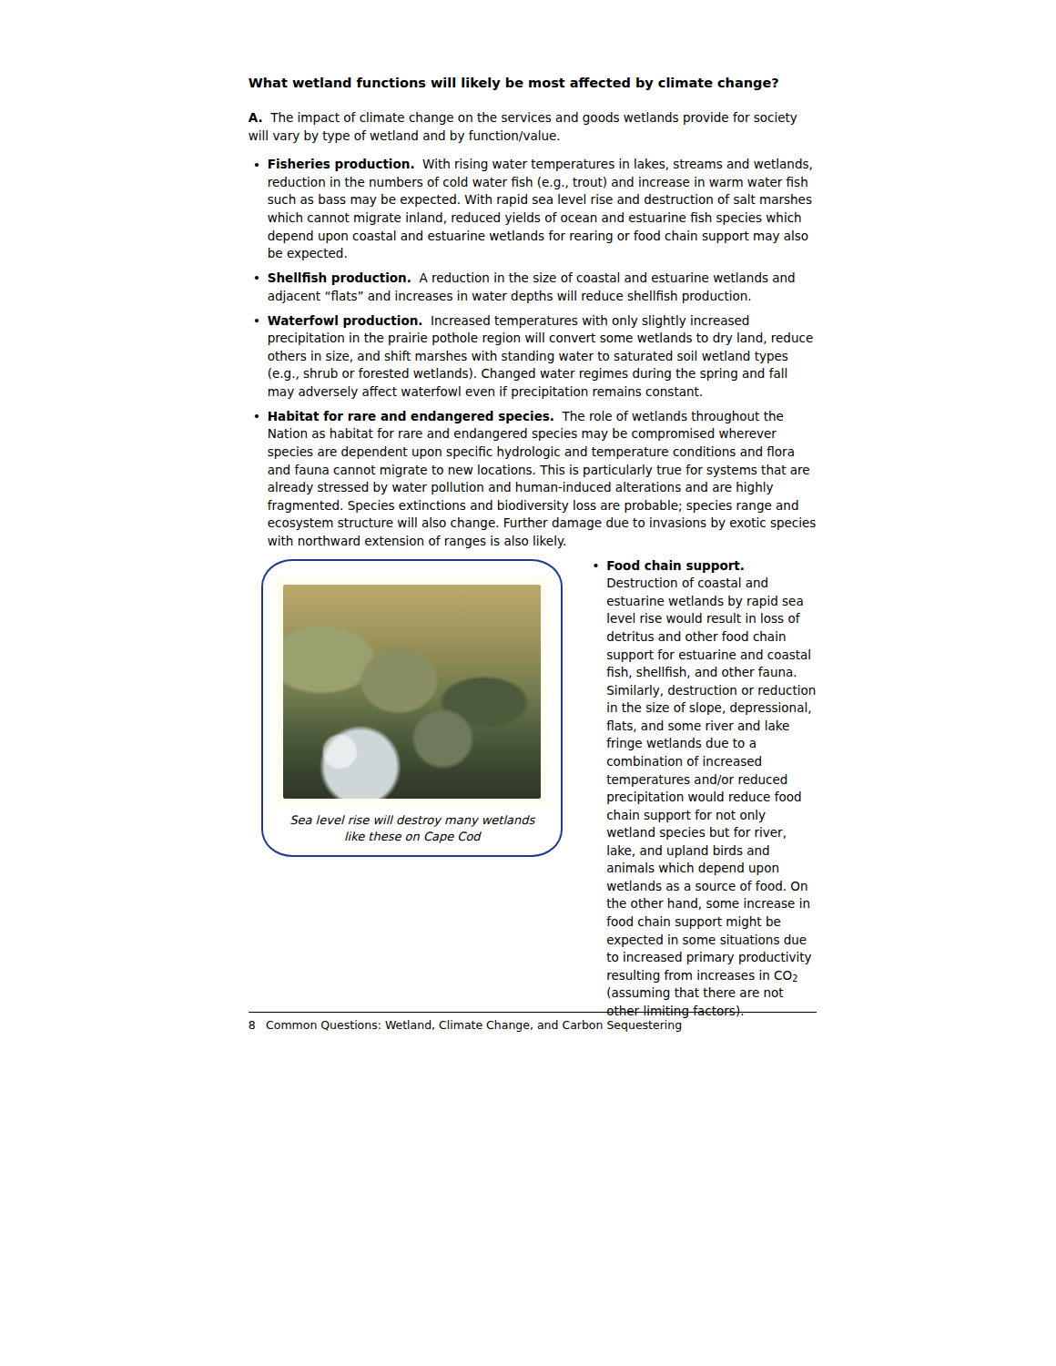What wetland functions will likely be most affected by climate change?
A. The impact of climate change on the services and goods wetlands provide for society will vary by type of wetland and by function/value.
Fisheries production. With rising water temperatures in lakes, streams and wetlands, reduction in the numbers of cold water fish (e.g., trout) and increase in warm water fish such as bass may be expected. With rapid sea level rise and destruction of salt marshes which cannot migrate inland, reduced yields of ocean and estuarine fish species which depend upon coastal and estuarine wetlands for rearing or food chain support may also be expected.
Shellfish production. A reduction in the size of coastal and estuarine wetlands and adjacent “flats” and increases in water depths will reduce shellfish production.
Waterfowl production. Increased temperatures with only slightly increased precipitation in the prairie pothole region will convert some wetlands to dry land, reduce others in size, and shift marshes with standing water to saturated soil wetland types (e.g., shrub or forested wetlands). Changed water regimes during the spring and fall may adversely affect waterfowl even if precipitation remains constant.
Habitat for rare and endangered species. The role of wetlands throughout the Nation as habitat for rare and endangered species may be compromised wherever species are dependent upon specific hydrologic and temperature conditions and flora and fauna cannot migrate to new locations. This is particularly true for systems that are already stressed by water pollution and human-induced alterations and are highly fragmented. Species extinctions and biodiversity loss are probable; species range and ecosystem structure will also change. Further damage due to invasions by exotic species with northward extension of ranges is also likely.
Sea level rise will destroy many wetlands like these on Cape Cod
Food chain support. Destruction of coastal and estuarine wetlands by rapid sea level rise would result in loss of detritus and other food chain support for estuarine and coastal fish, shellfish, and other fauna. Similarly, destruction or reduction in the size of slope, depressional, flats, and some river and lake fringe wetlands due to a combination of increased temperatures and/or reduced precipitation would reduce food chain support for not only wetland species but for river, lake, and upland birds and animals which depend upon wetlands as a source of food. On the other hand, some increase in food chain support might be expected in some situations due to increased primary productivity resulting from increases in CO2 (assuming that there are not other limiting factors).
8 Common Questions: Wetland, Climate Change, and Carbon Sequestering